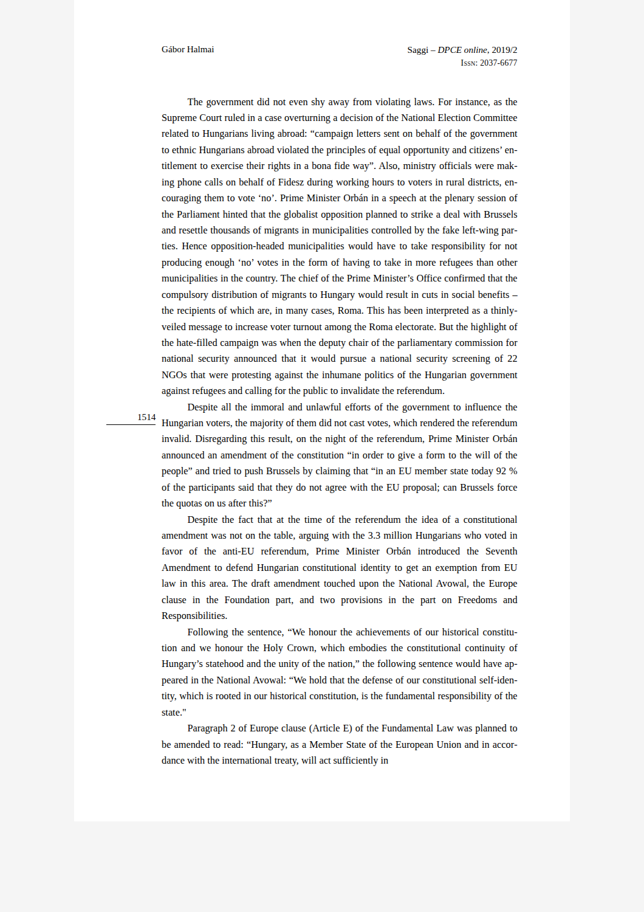Gábor Halmai
Saggi – DPCE online, 2019/2
Issn: 2037-6677
1514
The government did not even shy away from violating laws. For instance, as the Supreme Court ruled in a case overturning a decision of the National Election Committee related to Hungarians living abroad: “campaign letters sent on behalf of the government to ethnic Hungarians abroad violated the principles of equal opportunity and citizens’ entitlement to exercise their rights in a bona fide way”. Also, ministry officials were making phone calls on behalf of Fidesz during working hours to voters in rural districts, encouraging them to vote ‘no’. Prime Minister Orbán in a speech at the plenary session of the Parliament hinted that the globalist opposition planned to strike a deal with Brussels and resettle thousands of migrants in municipalities controlled by the fake left-wing parties. Hence opposition-headed municipalities would have to take responsibility for not producing enough ‘no’ votes in the form of having to take in more refugees than other municipalities in the country. The chief of the Prime Minister’s Office confirmed that the compulsory distribution of migrants to Hungary would result in cuts in social benefits – the recipients of which are, in many cases, Roma. This has been interpreted as a thinly-veiled message to increase voter turnout among the Roma electorate. But the highlight of the hate-filled campaign was when the deputy chair of the parliamentary commission for national security announced that it would pursue a national security screening of 22 NGOs that were protesting against the inhumane politics of the Hungarian government against refugees and calling for the public to invalidate the referendum.
Despite all the immoral and unlawful efforts of the government to influence the Hungarian voters, the majority of them did not cast votes, which rendered the referendum invalid. Disregarding this result, on the night of the referendum, Prime Minister Orbán announced an amendment of the constitution “in order to give a form to the will of the people” and tried to push Brussels by claiming that “in an EU member state today 92 % of the participants said that they do not agree with the EU proposal; can Brussels force the quotas on us after this?”
Despite the fact that at the time of the referendum the idea of a constitutional amendment was not on the table, arguing with the 3.3 million Hungarians who voted in favor of the anti-EU referendum, Prime Minister Orbán introduced the Seventh Amendment to defend Hungarian constitutional identity to get an exemption from EU law in this area. The draft amendment touched upon the National Avowal, the Europe clause in the Foundation part, and two provisions in the part on Freedoms and Responsibilities.
Following the sentence, “We honour the achievements of our historical constitution and we honour the Holy Crown, which embodies the constitutional continuity of Hungary’s statehood and the unity of the nation,” the following sentence would have appeared in the National Avowal: “We hold that the defense of our constitutional self-identity, which is rooted in our historical constitution, is the fundamental responsibility of the state."
Paragraph 2 of Europe clause (Article E) of the Fundamental Law was planned to be amended to read: “Hungary, as a Member State of the European Union and in accordance with the international treaty, will act sufficiently in